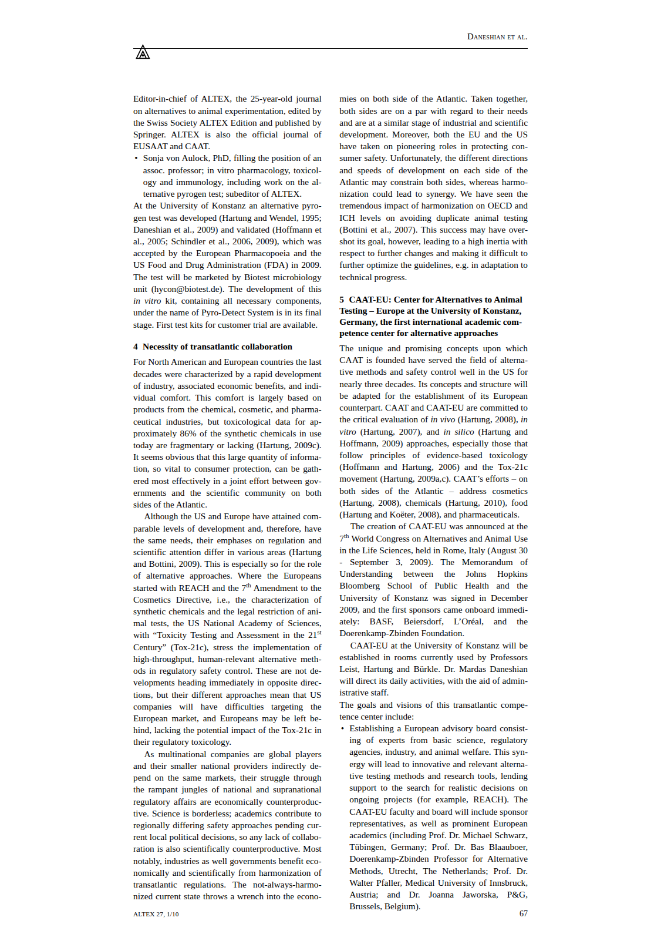Daneshian et al.
Editor-in-chief of ALTEX, the 25-year-old journal on alternatives to animal experimentation, edited by the Swiss Society ALTEX Edition and published by Springer. ALTEX is also the official journal of EUSAAT and CAAT.
Sonja von Aulock, PhD, filling the position of an assoc. professor; in vitro pharmacology, toxicology and immunology, including work on the alternative pyrogen test; subeditor of ALTEX.
At the University of Konstanz an alternative pyrogen test was developed (Hartung and Wendel, 1995; Daneshian et al., 2009) and validated (Hoffmann et al., 2005; Schindler et al., 2006, 2009), which was accepted by the European Pharmacopoeia and the US Food and Drug Administration (FDA) in 2009. The test will be marketed by Biotest microbiology unit (hycon@biotest.de). The development of this in vitro kit, containing all necessary components, under the name of Pyro-Detect System is in its final stage. First test kits for customer trial are available.
4 Necessity of transatlantic collaboration
For North American and European countries the last decades were characterized by a rapid development of industry, associated economic benefits, and individual comfort. This comfort is largely based on products from the chemical, cosmetic, and pharmaceutical industries, but toxicological data for approximately 86% of the synthetic chemicals in use today are fragmentary or lacking (Hartung, 2009c). It seems obvious that this large quantity of information, so vital to consumer protection, can be gathered most effectively in a joint effort between governments and the scientific community on both sides of the Atlantic.
Although the US and Europe have attained comparable levels of development and, therefore, have the same needs, their emphases on regulation and scientific attention differ in various areas (Hartung and Bottini, 2009). This is especially so for the role of alternative approaches. Where the Europeans started with REACH and the 7th Amendment to the Cosmetics Directive, i.e., the characterization of synthetic chemicals and the legal restriction of animal tests, the US National Academy of Sciences, with “Toxicity Testing and Assessment in the 21st Century” (Tox-21c), stress the implementation of high-throughput, human-relevant alternative methods in regulatory safety control. These are not developments heading immediately in opposite directions, but their different approaches mean that US companies will have difficulties targeting the European market, and Europeans may be left behind, lacking the potential impact of the Tox-21c in their regulatory toxicology.
As multinational companies are global players and their smaller national providers indirectly depend on the same markets, their struggle through the rampant jungles of national and supranational regulatory affairs are economically counterproductive. Science is borderless; academics contribute to regionally differing safety approaches pending current local political decisions, so any lack of collaboration is also scientifically counterproductive. Most notably, industries as well governments benefit economically and scientifically from harmonization of transatlantic regulations. The not-always-harmonized current state throws a wrench into the economies on both side of the Atlantic. Taken together, both sides are on a par with regard to their needs and are at a similar stage of industrial and scientific development. Moreover, both the EU and the US have taken on pioneering roles in protecting consumer safety. Unfortunately, the different directions and speeds of development on each side of the Atlantic may constrain both sides, whereas harmonization could lead to synergy. We have seen the tremendous impact of harmonization on OECD and ICH levels on avoiding duplicate animal testing (Bottini et al., 2007). This success may have overshot its goal, however, leading to a high inertia with respect to further changes and making it difficult to further optimize the guidelines, e.g. in adaptation to technical progress.
5 CAAT-EU: Center for Alternatives to Animal Testing – Europe at the University of Konstanz, Germany, the first international academic competence center for alternative approaches
The unique and promising concepts upon which CAAT is founded have served the field of alternative methods and safety control well in the US for nearly three decades. Its concepts and structure will be adapted for the establishment of its European counterpart. CAAT and CAAT-EU are committed to the critical evaluation of in vivo (Hartung, 2008), in vitro (Hartung, 2007), and in silico (Hartung and Hoffmann, 2009) approaches, especially those that follow principles of evidence-based toxicology (Hoffmann and Hartung, 2006) and the Tox-21c movement (Hartung, 2009a,c). CAAT’s efforts – on both sides of the Atlantic – address cosmetics (Hartung, 2008), chemicals (Hartung, 2010), food (Hartung and Koëter, 2008), and pharmaceuticals.
The creation of CAAT-EU was announced at the 7th World Congress on Alternatives and Animal Use in the Life Sciences, held in Rome, Italy (August 30 - September 3, 2009). The Memorandum of Understanding between the Johns Hopkins Bloomberg School of Public Health and the University of Konstanz was signed in December 2009, and the first sponsors came onboard immediately: BASF, Beiersdorf, L’Oréal, and the Doerenkamp-Zbinden Foundation.
CAAT-EU at the University of Konstanz will be established in rooms currently used by Professors Leist, Hartung and Bürkle. Dr. Mardas Daneshian will direct its daily activities, with the aid of administrative staff.
The goals and visions of this transatlantic competence center include:
Establishing a European advisory board consisting of experts from basic science, regulatory agencies, industry, and animal welfare. This synergy will lead to innovative and relevant alternative testing methods and research tools, lending support to the search for realistic decisions on ongoing projects (for example, REACH). The CAAT-EU faculty and board will include sponsor representatives, as well as prominent European academics (including Prof. Dr. Michael Schwarz, Tübingen, Germany; Prof. Dr. Bas Blaauboer, Doerenkamp-Zbinden Professor for Alternative Methods, Utrecht, The Netherlands; Prof. Dr. Walter Pfaller, Medical University of Innsbruck, Austria; and Dr. Joanna Jaworska, P&G, Brussels, Belgium).
ALTEX 27, 1/10 67